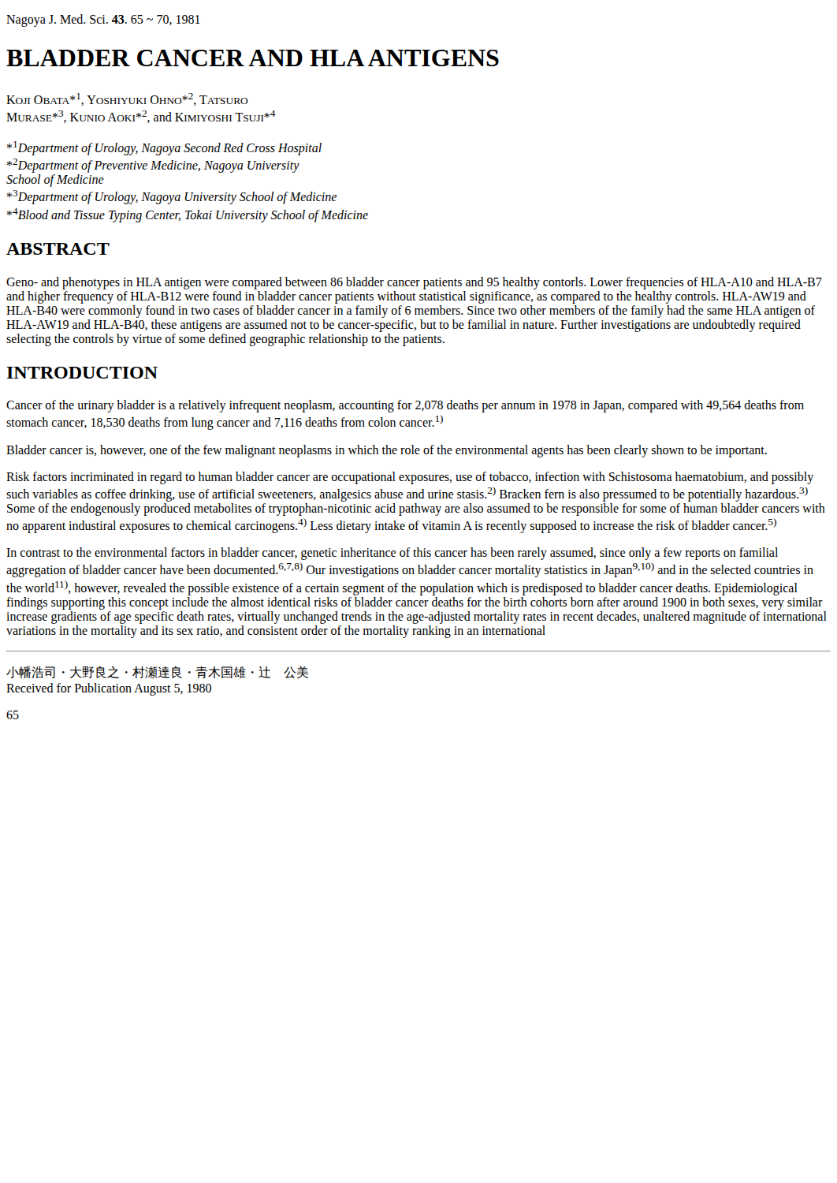Nagoya J. Med. Sci. 43. 65 ~ 70, 1981
BLADDER CANCER AND HLA ANTIGENS
KOJI OBATA*1, YOSHIYUKI OHNO*2, TATSURO
MURASE*3, KUNIO AOKI*2, and KIMIYOSHI TSUJI*4
*1Department of Urology, Nagoya Second Red Cross Hospital
*2Department of Preventive Medicine, Nagoya University
School of Medicine
*3Department of Urology, Nagoya University School of Medicine
*4Blood and Tissue Typing Center, Tokai University School of Medicine
ABSTRACT
Geno- and phenotypes in HLA antigen were compared between 86 bladder cancer patients and 95 healthy contorls. Lower frequencies of HLA-A10 and HLA-B7 and higher frequency of HLA-B12 were found in bladder cancer patients without statistical significance, as compared to the healthy controls. HLA-AW19 and HLA-B40 were commonly found in two cases of bladder cancer in a family of 6 members. Since two other members of the family had the same HLA antigen of HLA-AW19 and HLA-B40, these antigens are assumed not to be cancer-specific, but to be familial in nature. Further investigations are undoubtedly required selecting the controls by virtue of some defined geographic relationship to the patients.
INTRODUCTION
Cancer of the urinary bladder is a relatively infrequent neoplasm, accounting for 2,078 deaths per annum in 1978 in Japan, compared with 49,564 deaths from stomach cancer, 18,530 deaths from lung cancer and 7,116 deaths from colon cancer.1)
Bladder cancer is, however, one of the few malignant neoplasms in which the role of the environmental agents has been clearly shown to be important.
Risk factors incriminated in regard to human bladder cancer are occupational exposures, use of tobacco, infection with Schistosoma haematobium, and possibly such variables as coffee drinking, use of artificial sweeteners, analgesics abuse and urine stasis.2) Bracken fern is also pressumed to be potentially hazardous.3) Some of the endogenously produced metabolites of tryptophan-nicotinic acid pathway are also assumed to be responsible for some of human bladder cancers with no apparent industiral exposures to chemical carcinogens.4) Less dietary intake of vitamin A is recently supposed to increase the risk of bladder cancer.5)
In contrast to the environmental factors in bladder cancer, genetic inheritance of this cancer has been rarely assumed, since only a few reports on familial aggregation of bladder cancer have been documented.6,7,8) Our investigations on bladder cancer mortality statistics in Japan9,10) and in the selected countries in the world11), however, revealed the possible existence of a certain segment of the population which is predisposed to bladder cancer deaths. Epidemiological findings supporting this concept include the almost identical risks of bladder cancer deaths for the birth cohorts born after around 1900 in both sexes, very similar increase gradients of age specific death rates, virtually unchanged trends in the age-adjusted mortality rates in recent decades, unaltered magnitude of international variations in the mortality and its sex ratio, and consistent order of the mortality ranking in an international
小幡浩司・大野良之・村瀬達良・青木国雄・辻　公美
Received for Publication August 5, 1980
65